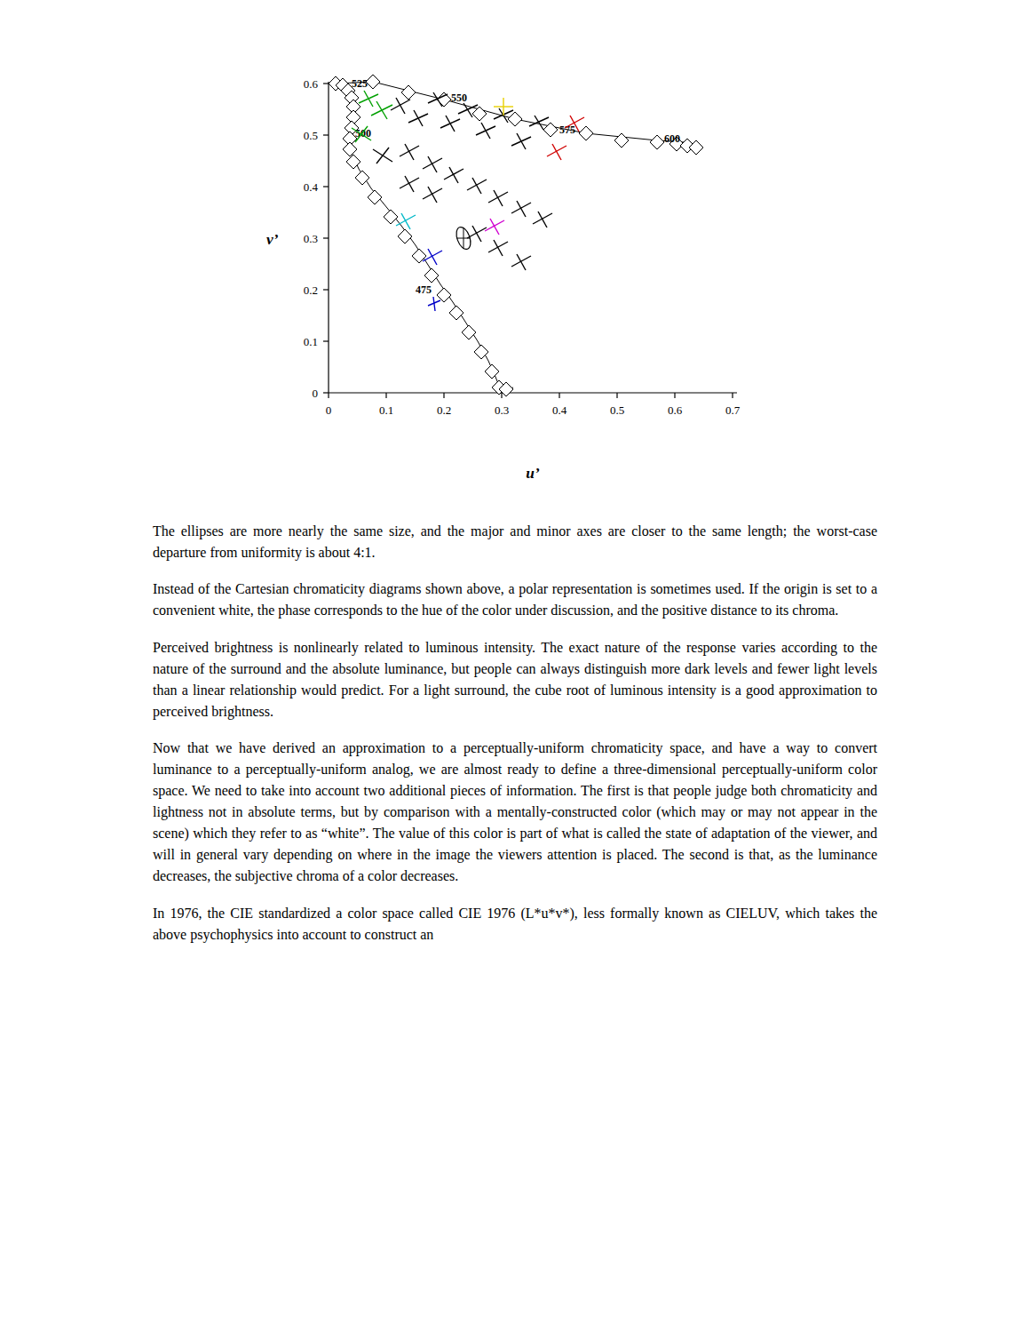v’
CIE 1976 u’v’ chromaticity diagram with MacAdam ellipses A u-prime v-prime chromaticity diagram showing the spectral locus marked with diamond symbols labelled 475, 500, 525, 550, 575 and 600 nanometres, overlaid with small cross-shaped MacAdam discrimination ellipses that are more nearly equal in size than in the xy diagram. 0 0.1 0.2 0.3 0.4 0.5 0.6 0 0.1 0.2 0.3 0.4 0.5 0.6 0.7 525 500 475 550 575 600
u’
The ellipses are more nearly the same size, and the major and minor axes are closer to the same length; the worst-case departure from uniformity is about 4:1.
Instead of the Cartesian chromaticity diagrams shown above, a polar representation is sometimes used. If the origin is set to a convenient white, the phase corresponds to the hue of the color under discussion, and the positive distance to its chroma.
Perceived brightness is nonlinearly related to luminous intensity. The exact nature of the response varies according to the nature of the surround and the absolute luminance, but people can always distinguish more dark levels and fewer light levels than a linear relationship would predict. For a light surround, the cube root of luminous intensity is a good approximation to perceived brightness.
Now that we have derived an approximation to a perceptually-uniform chromaticity space, and have a way to convert luminance to a perceptually-uniform analog, we are almost ready to define a three-dimensional perceptually-uniform color space. We need to take into account two additional pieces of information. The first is that people judge both chromaticity and lightness not in absolute terms, but by comparison with a mentally-constructed color (which may or may not appear in the scene) which they refer to as “white”. The value of this color is part of what is called the state of adaptation of the viewer, and will in general vary depending on where in the image the viewers attention is placed. The second is that, as the luminance decreases, the subjective chroma of a color decreases.
In 1976, the CIE standardized a color space called CIE 1976 (L*u*v*), less formally known as CIELUV, which takes the above psychophysics into account to construct an